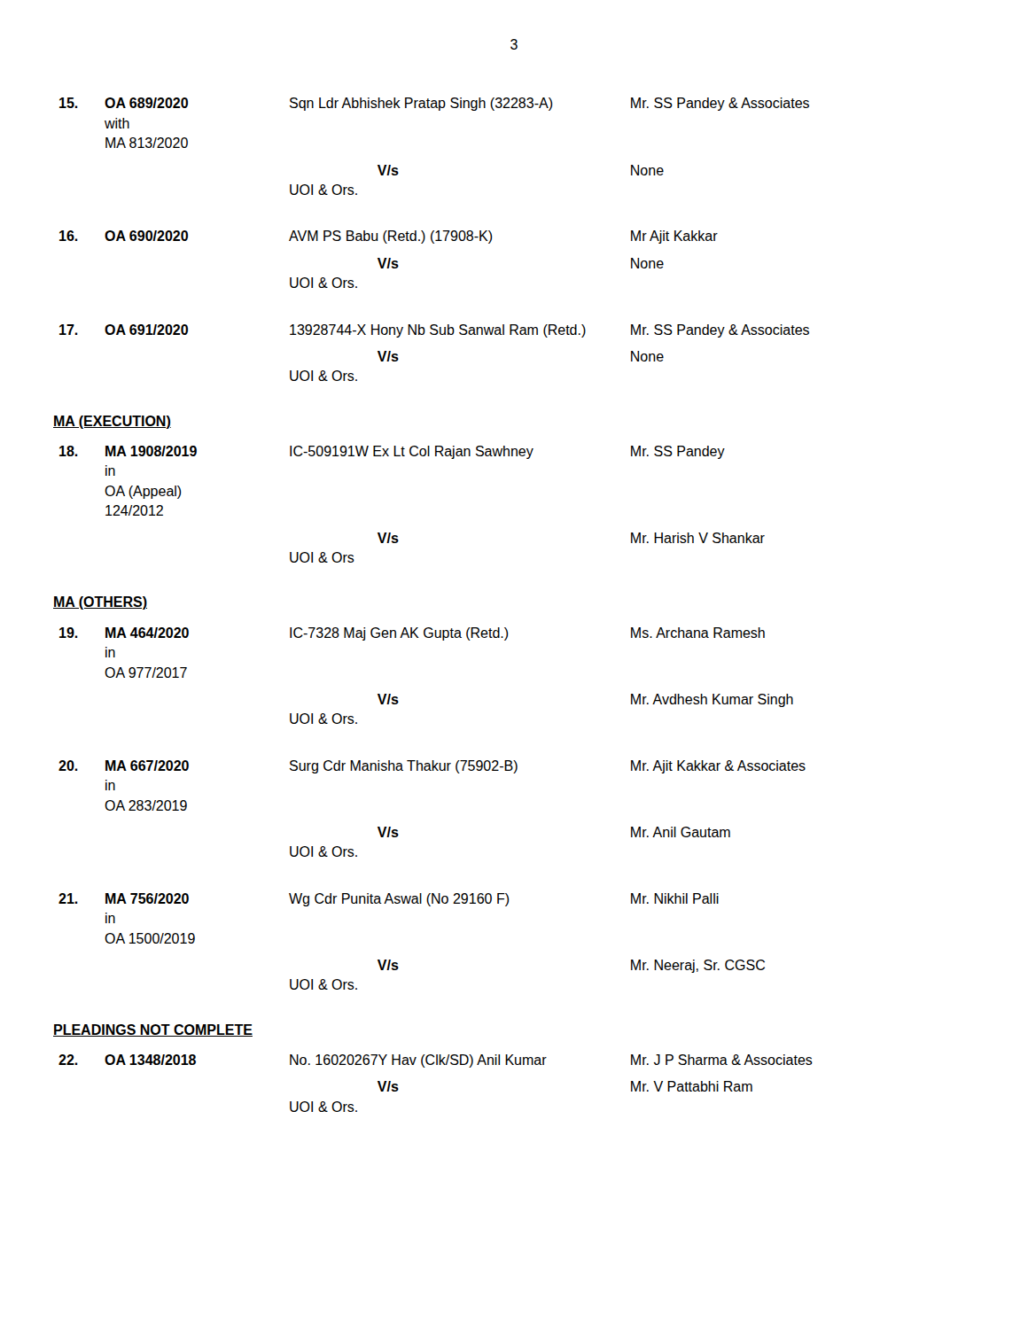3
| 15. | OA 689/2020 with MA 813/2020 | Sqn Ldr Abhishek Pratap Singh (32283-A) | Mr. SS Pandey & Associates |
| | | V/s UOI & Ors. | None |
| 16. | OA 690/2020 | AVM PS Babu (Retd.) (17908-K) | Mr Ajit Kakkar |
| | | V/s UOI & Ors. | None |
| 17. | OA 691/2020 | 13928744-X Hony Nb Sub Sanwal Ram (Retd.) | Mr. SS Pandey & Associates |
| | | V/s UOI & Ors. | None |
MA (EXECUTION)
| 18. | MA 1908/2019 in OA (Appeal) 124/2012 | IC-509191W Ex Lt Col Rajan Sawhney | Mr. SS Pandey |
| | | V/s UOI & Ors | Mr. Harish V Shankar |
MA (OTHERS)
| 19. | MA 464/2020 in OA 977/2017 | IC-7328 Maj Gen AK Gupta (Retd.) | Ms. Archana Ramesh |
| | | V/s UOI & Ors. | Mr. Avdhesh Kumar Singh |
| 20. | MA 667/2020 in OA 283/2019 | Surg Cdr Manisha Thakur (75902-B) | Mr. Ajit Kakkar & Associates |
| | | V/s UOI & Ors. | Mr. Anil Gautam |
| 21. | MA 756/2020 in OA 1500/2019 | Wg Cdr Punita Aswal (No 29160 F) | Mr. Nikhil Palli |
| | | V/s UOI & Ors. | Mr. Neeraj, Sr. CGSC |
PLEADINGS NOT COMPLETE
| 22. | OA 1348/2018 | No. 16020267Y Hav (Clk/SD) Anil Kumar | Mr. J P Sharma & Associates |
| | | V/s UOI & Ors. | Mr. V Pattabhi Ram |